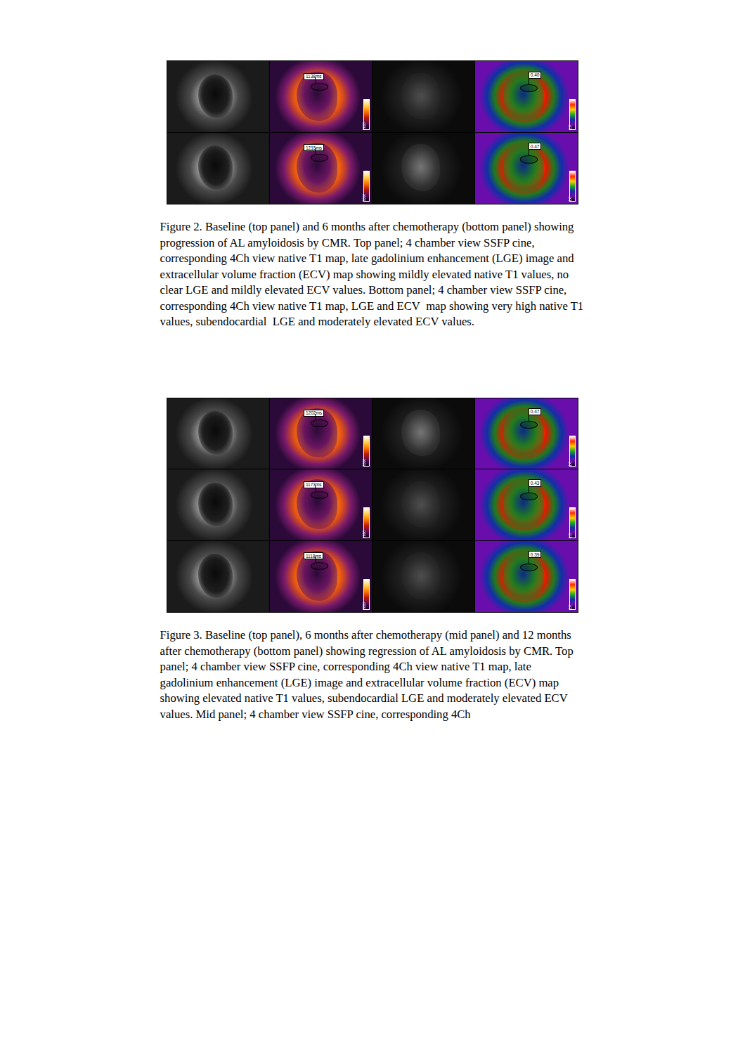1138ms 2000
0.40 1.0
1215ms 2000
0.47 1.0
Figure 2. Baseline (top panel) and 6 months after chemotherapy (bottom panel) showing progression of AL amyloidosis by CMR. Top panel; 4 chamber view SSFP cine, corresponding 4Ch view native T1 map, late gadolinium enhancement (LGE) image and extracellular volume fraction (ECV) map showing mildly elevated native T1 values, no clear LGE and mildly elevated ECV values. Bottom panel; 4 chamber view SSFP cine, corresponding 4Ch view native T1 map, LGE and ECV map showing very high native T1 values, subendocardial LGE and moderately elevated ECV values.
1202ms 2000
0.47 1.0
1173ms 2000
0.43 1.0
1118ms 2000
0.39 1.0
Figure 3. Baseline (top panel), 6 months after chemotherapy (mid panel) and 12 months after chemotherapy (bottom panel) showing regression of AL amyloidosis by CMR. Top panel; 4 chamber view SSFP cine, corresponding 4Ch view native T1 map, late gadolinium enhancement (LGE) image and extracellular volume fraction (ECV) map showing elevated native T1 values, subendocardial LGE and moderately elevated ECV values. Mid panel; 4 chamber view SSFP cine, corresponding 4Ch